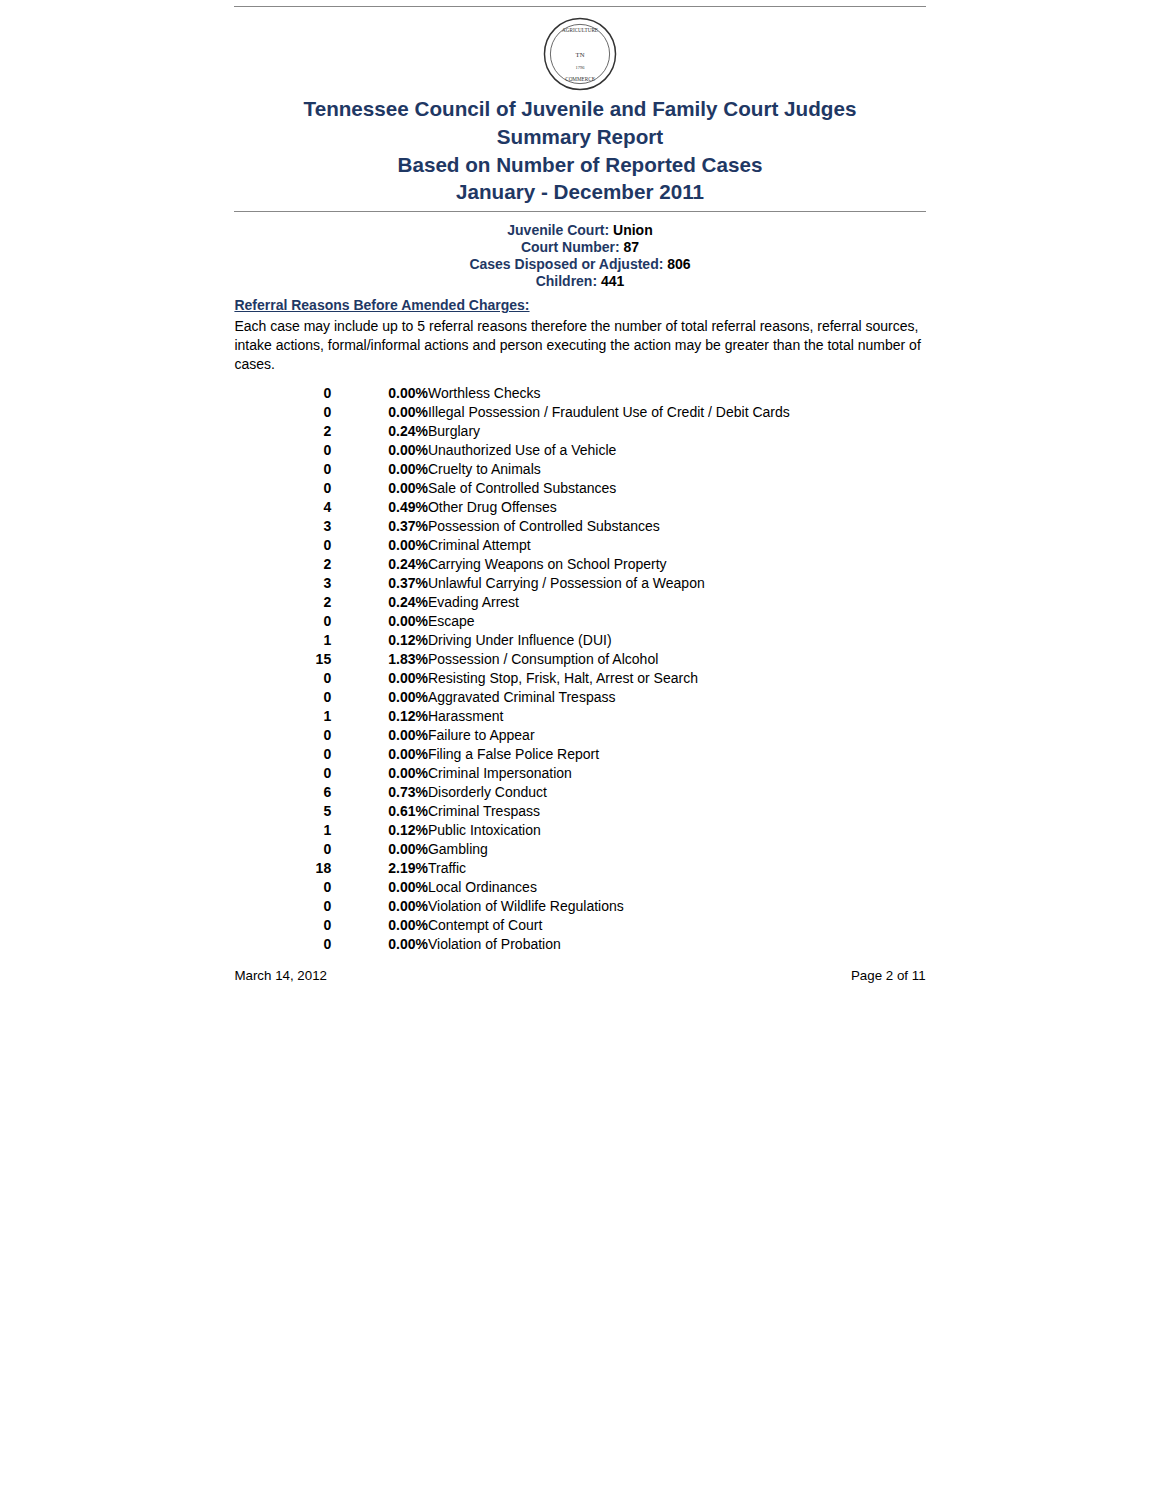Tennessee Council of Juvenile and Family Court Judges
Summary Report
Based on Number of Reported Cases
January - December 2011
Juvenile Court: Union
Court Number: 87
Cases Disposed or Adjusted: 806
Children: 441
Referral Reasons Before Amended Charges:
Each case may include up to 5 referral reasons therefore the number of total referral reasons, referral sources, intake actions, formal/informal actions and person executing the action may be greater than the total number of cases.
| 0 | 0.00% | Worthless Checks |
| 0 | 0.00% | Illegal Possession / Fraudulent Use of Credit / Debit Cards |
| 2 | 0.24% | Burglary |
| 0 | 0.00% | Unauthorized Use of a Vehicle |
| 0 | 0.00% | Cruelty to Animals |
| 0 | 0.00% | Sale of Controlled Substances |
| 4 | 0.49% | Other Drug Offenses |
| 3 | 0.37% | Possession of Controlled Substances |
| 0 | 0.00% | Criminal Attempt |
| 2 | 0.24% | Carrying Weapons on School Property |
| 3 | 0.37% | Unlawful Carrying / Possession of a Weapon |
| 2 | 0.24% | Evading Arrest |
| 0 | 0.00% | Escape |
| 1 | 0.12% | Driving Under Influence (DUI) |
| 15 | 1.83% | Possession / Consumption of Alcohol |
| 0 | 0.00% | Resisting Stop, Frisk, Halt, Arrest or Search |
| 0 | 0.00% | Aggravated Criminal Trespass |
| 1 | 0.12% | Harassment |
| 0 | 0.00% | Failure to Appear |
| 0 | 0.00% | Filing a False Police Report |
| 0 | 0.00% | Criminal Impersonation |
| 6 | 0.73% | Disorderly Conduct |
| 5 | 0.61% | Criminal Trespass |
| 1 | 0.12% | Public Intoxication |
| 0 | 0.00% | Gambling |
| 18 | 2.19% | Traffic |
| 0 | 0.00% | Local Ordinances |
| 0 | 0.00% | Violation of Wildlife Regulations |
| 0 | 0.00% | Contempt of Court |
| 0 | 0.00% | Violation of Probation |
March 14, 2012
Page 2 of 11